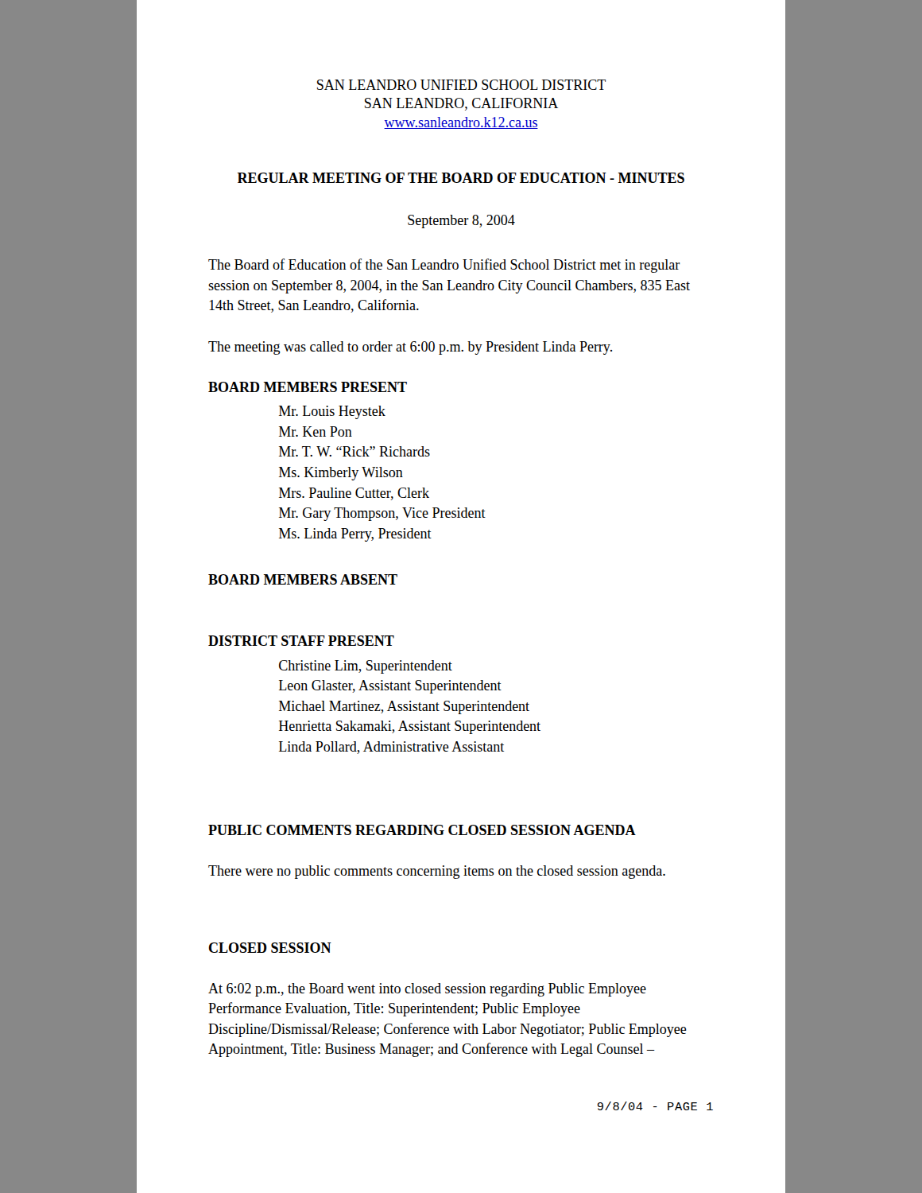SAN LEANDRO UNIFIED SCHOOL DISTRICT
SAN LEANDRO, CALIFORNIA
www.sanleandro.k12.ca.us
REGULAR MEETING OF THE BOARD OF EDUCATION - MINUTES
September 8, 2004
The Board of Education of the San Leandro Unified School District met in regular session on September 8, 2004, in the San Leandro City Council Chambers, 835 East 14th Street, San Leandro, California.
The meeting was called to order at 6:00 p.m. by President Linda Perry.
BOARD MEMBERS PRESENT
Mr. Louis Heystek
Mr. Ken Pon
Mr. T. W. “Rick” Richards
Ms. Kimberly Wilson
Mrs. Pauline Cutter, Clerk
Mr. Gary Thompson, Vice President
Ms. Linda Perry, President
BOARD MEMBERS ABSENT
DISTRICT STAFF PRESENT
Christine Lim, Superintendent
Leon Glaster, Assistant Superintendent
Michael Martinez, Assistant Superintendent
Henrietta Sakamaki, Assistant Superintendent
Linda Pollard, Administrative Assistant
PUBLIC COMMENTS REGARDING CLOSED SESSION AGENDA
There were no public comments concerning items on the closed session agenda.
CLOSED SESSION
At 6:02 p.m., the Board went into closed session regarding Public Employee Performance Evaluation, Title: Superintendent; Public Employee Discipline/Dismissal/Release; Conference with Labor Negotiator; Public Employee Appointment, Title: Business Manager; and Conference with Legal Counsel –
9/8/04 - PAGE 1